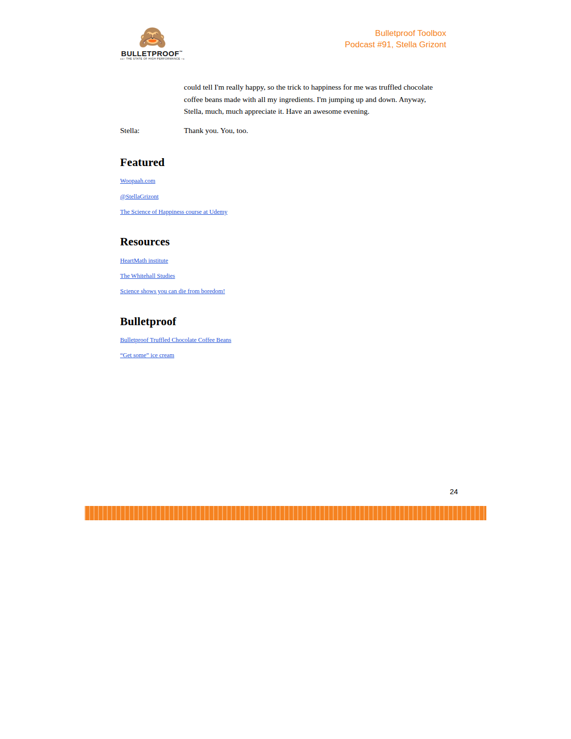🙈 BULLETPROOF™ »»– THE STATE OF HIGH PERFORMANCE –»
Bulletproof Toolbox
Podcast #91, Stella Grizont
Dave:
could tell I'm really happy, so the trick to happiness for me was truffled chocolate coffee beans made with all my ingredients. I'm jumping up and down. Anyway, Stella, much, much appreciate it. Have an awesome evening.
Stella:
Thank you. You, too.
Featured
Woopaah.com
@StellaGrizont
The Science of Happiness course at Udemy
Resources
HeartMath institute
The Whitehall Studies
Science shows you can die from boredom!
Bulletproof
Bulletproof Truffled Chocolate Coffee Beans
“Get some” ice cream
24